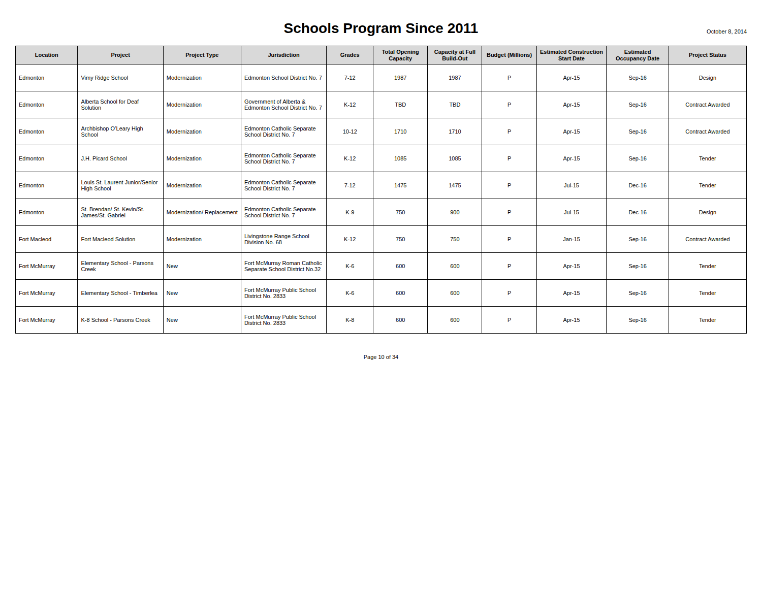Schools Program Since 2011
October 8, 2014
| Location | Project | Project Type | Jurisdiction | Grades | Total Opening Capacity | Capacity at Full Build-Out | Budget (Millions) | Estimated Construction Start Date | Estimated Occupancy Date | Project Status |
| --- | --- | --- | --- | --- | --- | --- | --- | --- | --- | --- |
| Edmonton | Vimy Ridge School | Modernization | Edmonton School District No. 7 | 7-12 | 1987 | 1987 | P | Apr-15 | Sep-16 | Design |
| Edmonton | Alberta School for Deaf Solution | Modernization | Government of Alberta & Edmonton School District No. 7 | K-12 | TBD | TBD | P | Apr-15 | Sep-16 | Contract Awarded |
| Edmonton | Archbishop O’Leary High School | Modernization | Edmonton Catholic Separate School District No. 7 | 10-12 | 1710 | 1710 | P | Apr-15 | Sep-16 | Contract Awarded |
| Edmonton | J.H. Picard School | Modernization | Edmonton Catholic Separate School District No. 7 | K-12 | 1085 | 1085 | P | Apr-15 | Sep-16 | Tender |
| Edmonton | Louis St. Laurent Junior/Senior High School | Modernization | Edmonton Catholic Separate School District No. 7 | 7-12 | 1475 | 1475 | P | Jul-15 | Dec-16 | Tender |
| Edmonton | St. Brendan/ St. Kevin/St. James/St. Gabriel | Modernization/ Replacement | Edmonton Catholic Separate School District No. 7 | K-9 | 750 | 900 | P | Jul-15 | Dec-16 | Design |
| Fort Macleod | Fort Macleod Solution | Modernization | Livingstone Range School Division No. 68 | K-12 | 750 | 750 | P | Jan-15 | Sep-16 | Contract Awarded |
| Fort McMurray | Elementary School - Parsons Creek | New | Fort McMurray Roman Catholic Separate School District No.32 | K-6 | 600 | 600 | P | Apr-15 | Sep-16 | Tender |
| Fort McMurray | Elementary School - Timberlea | New | Fort McMurray Public School District No. 2833 | K-6 | 600 | 600 | P | Apr-15 | Sep-16 | Tender |
| Fort McMurray | K-8 School - Parsons Creek | New | Fort McMurray Public School District No. 2833 | K-8 | 600 | 600 | P | Apr-15 | Sep-16 | Tender |
Page 10 of 34